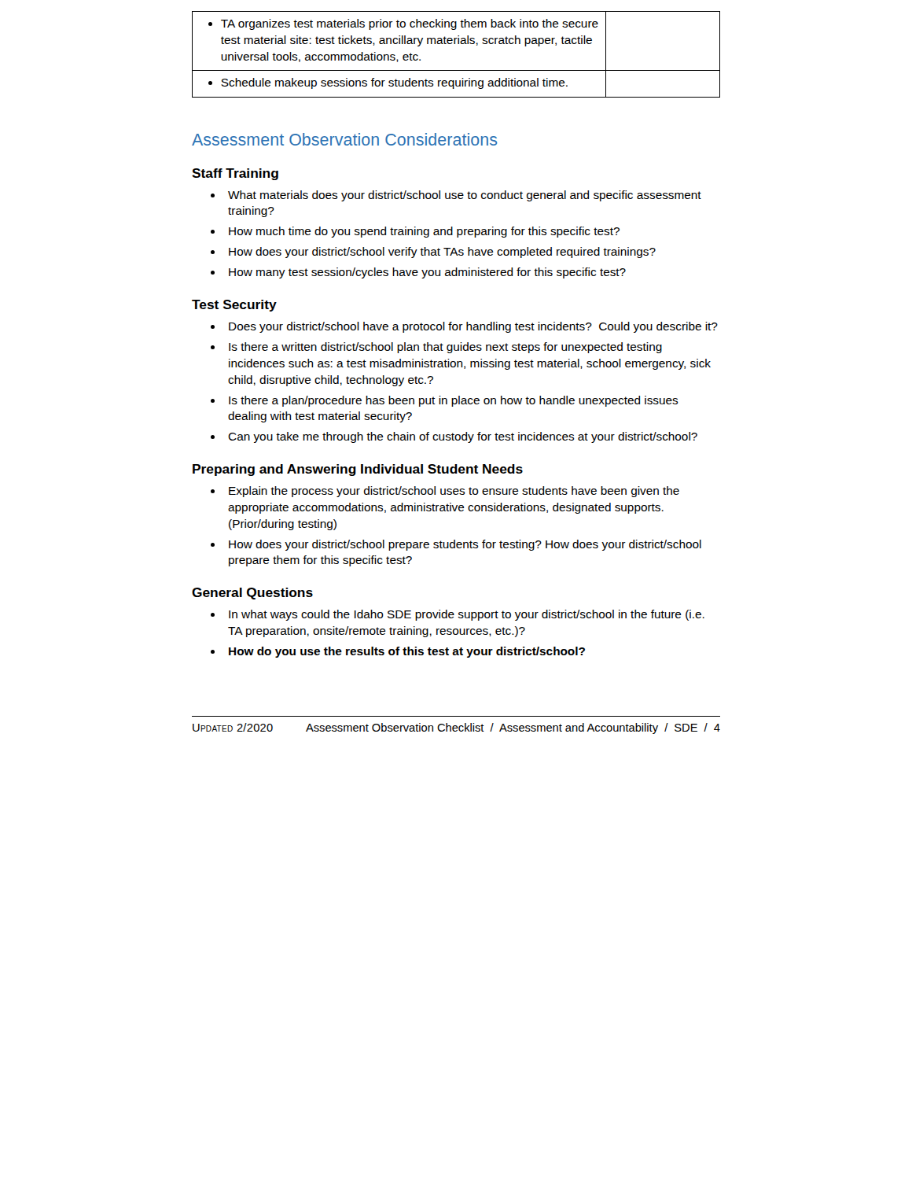| TA organizes test materials prior to checking them back into the secure test material site: test tickets, ancillary materials, scratch paper, tactile universal tools, accommodations, etc. | |
| Schedule makeup sessions for students requiring additional time. | |
Assessment Observation Considerations
Staff Training
What materials does your district/school use to conduct general and specific assessment training?
How much time do you spend training and preparing for this specific test?
How does your district/school verify that TAs have completed required trainings?
How many test session/cycles have you administered for this specific test?
Test Security
Does your district/school have a protocol for handling test incidents? Could you describe it?
Is there a written district/school plan that guides next steps for unexpected testing incidences such as: a test misadministration, missing test material, school emergency, sick child, disruptive child, technology etc.?
Is there a plan/procedure has been put in place on how to handle unexpected issues dealing with test material security?
Can you take me through the chain of custody for test incidences at your district/school?
Preparing and Answering Individual Student Needs
Explain the process your district/school uses to ensure students have been given the appropriate accommodations, administrative considerations, designated supports. (Prior/during testing)
How does your district/school prepare students for testing? How does your district/school prepare them for this specific test?
General Questions
In what ways could the Idaho SDE provide support to your district/school in the future (i.e. TA preparation, onsite/remote training, resources, etc.)?
How do you use the results of this test at your district/school?
Updated 2/2020 Assessment Observation Checklist / Assessment and Accountability / SDE / 4